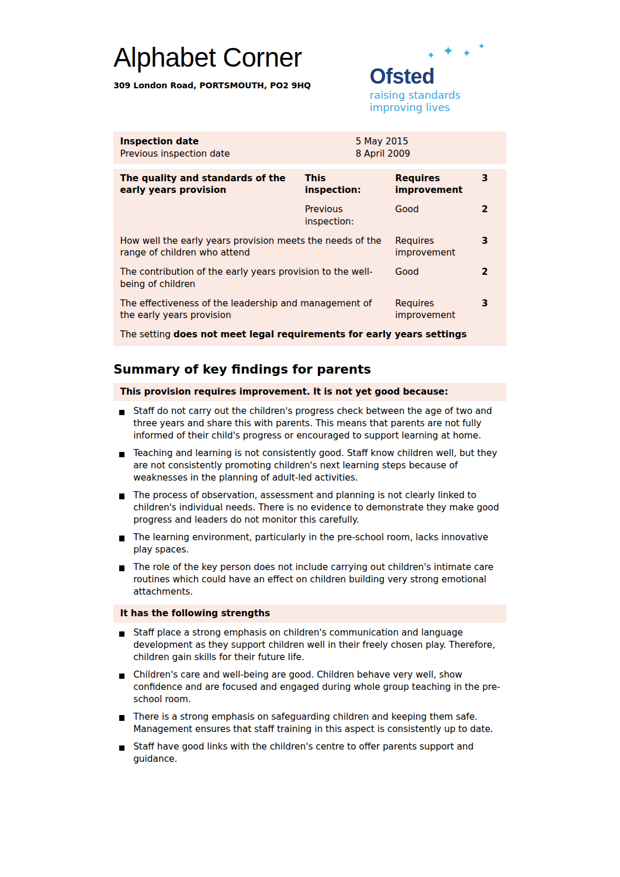Alphabet Corner
309 London Road, PORTSMOUTH, PO2 9HQ
✦ ✦ ✦ ✦
Ofsted
raising standards
improving lives
Inspection date Previous inspection date
5 May 2015 8 April 2009
| The quality and standards of the early years provision | This inspection: | Requires improvement | 3 |
| Previous inspection: | Good | 2 |
| How well the early years provision meets the needs of the range of children who attend | Requires improvement | 3 |
| The contribution of the early years provision to the well-being of children | Good | 2 |
| The effectiveness of the leadership and management of the early years provision | Requires improvement | 3 |
The setting does not meet legal requirements for early years settings
Summary of key findings for parents
This provision requires improvement. It is not yet good because:
Staff do not carry out the children's progress check between the age of two and three years and share this with parents. This means that parents are not fully informed of their child's progress or encouraged to support learning at home.
Teaching and learning is not consistently good. Staff know children well, but they are not consistently promoting children's next learning steps because of weaknesses in the planning of adult-led activities.
The process of observation, assessment and planning is not clearly linked to children's individual needs. There is no evidence to demonstrate they make good progress and leaders do not monitor this carefully.
The learning environment, particularly in the pre-school room, lacks innovative play spaces.
The role of the key person does not include carrying out children's intimate care routines which could have an effect on children building very strong emotional attachments.
It has the following strengths
Staff place a strong emphasis on children's communication and language development as they support children well in their freely chosen play. Therefore, children gain skills for their future life.
Children's care and well-being are good. Children behave very well, show confidence and are focused and engaged during whole group teaching in the pre-school room.
There is a strong emphasis on safeguarding children and keeping them safe. Management ensures that staff training in this aspect is consistently up to date.
Staff have good links with the children's centre to offer parents support and guidance.